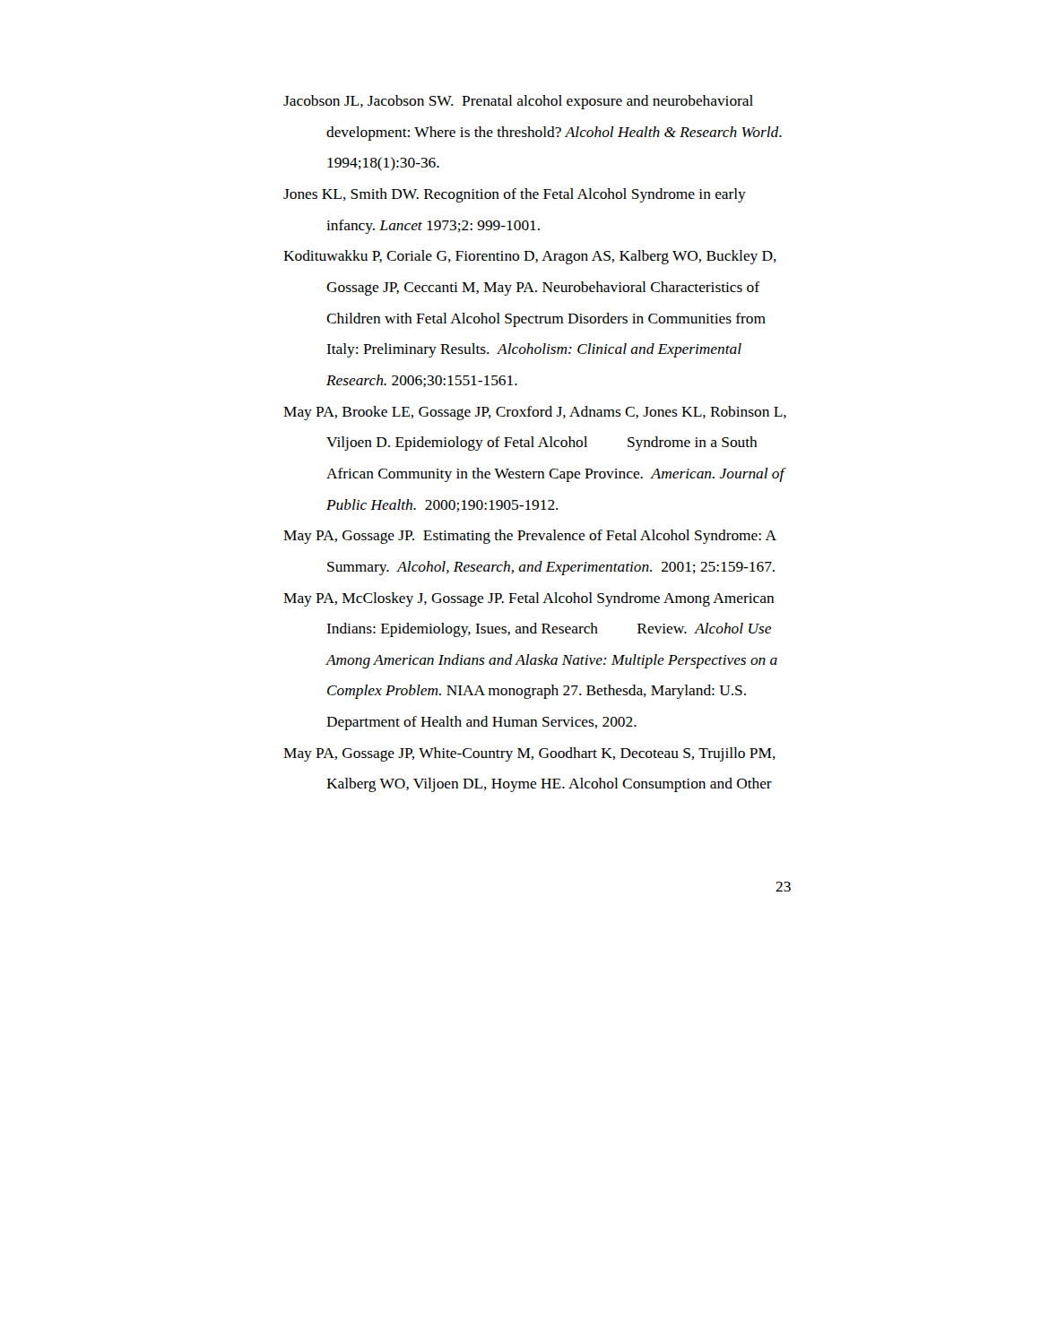Jacobson JL, Jacobson SW. Prenatal alcohol exposure and neurobehavioral development: Where is the threshold? Alcohol Health & Research World. 1994;18(1):30-36.
Jones KL, Smith DW. Recognition of the Fetal Alcohol Syndrome in early infancy. Lancet 1973;2: 999-1001.
Kodituwakku P, Coriale G, Fiorentino D, Aragon AS, Kalberg WO, Buckley D, Gossage JP, Ceccanti M, May PA. Neurobehavioral Characteristics of Children with Fetal Alcohol Spectrum Disorders in Communities from Italy: Preliminary Results. Alcoholism: Clinical and Experimental Research. 2006;30:1551-1561.
May PA, Brooke LE, Gossage JP, Croxford J, Adnams C, Jones KL, Robinson L, Viljoen D. Epidemiology of Fetal Alcohol Syndrome in a South African Community in the Western Cape Province. American. Journal of Public Health. 2000;190:1905-1912.
May PA, Gossage JP. Estimating the Prevalence of Fetal Alcohol Syndrome: A Summary. Alcohol, Research, and Experimentation. 2001; 25:159-167.
May PA, McCloskey J, Gossage JP. Fetal Alcohol Syndrome Among American Indians: Epidemiology, Isues, and Research Review. Alcohol Use Among American Indians and Alaska Native: Multiple Perspectives on a Complex Problem. NIAA monograph 27. Bethesda, Maryland: U.S. Department of Health and Human Services, 2002.
May PA, Gossage JP, White-Country M, Goodhart K, Decoteau S, Trujillo PM, Kalberg WO, Viljoen DL, Hoyme HE. Alcohol Consumption and Other
23